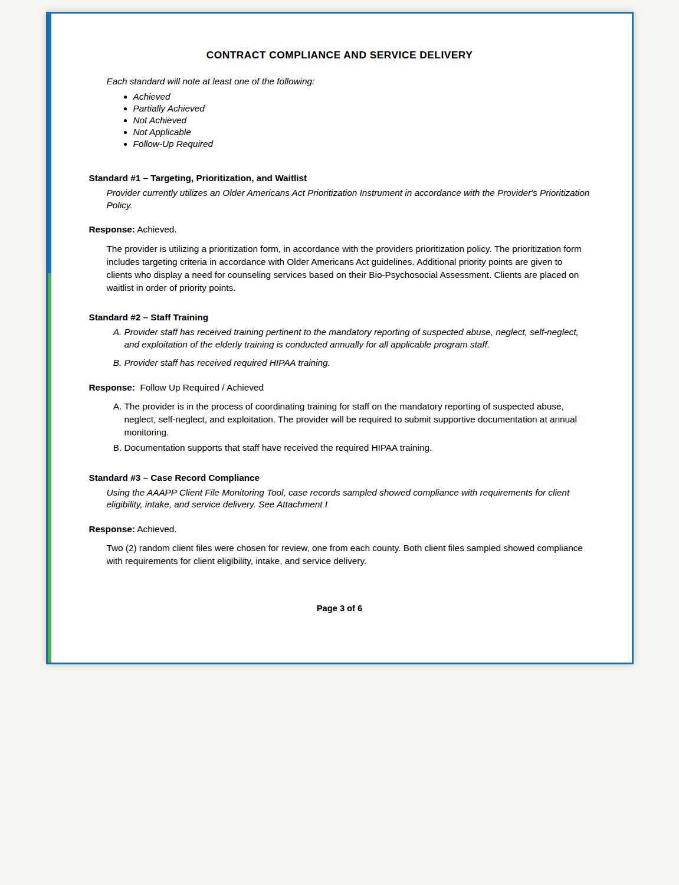CONTRACT COMPLIANCE AND SERVICE DELIVERY
Each standard will note at least one of the following:
Achieved
Partially Achieved
Not Achieved
Not Applicable
Follow-Up Required
Standard #1 – Targeting, Prioritization, and Waitlist
Provider currently utilizes an Older Americans Act Prioritization Instrument in accordance with the Provider's Prioritization Policy.
Response: Achieved.
The provider is utilizing a prioritization form, in accordance with the providers prioritization policy. The prioritization form includes targeting criteria in accordance with Older Americans Act guidelines. Additional priority points are given to clients who display a need for counseling services based on their Bio-Psychosocial Assessment. Clients are placed on waitlist in order of priority points.
Standard #2 – Staff Training
Provider staff has received training pertinent to the mandatory reporting of suspected abuse, neglect, self-neglect, and exploitation of the elderly training is conducted annually for all applicable program staff.
Provider staff has received required HIPAA training.
Response: Follow Up Required / Achieved
The provider is in the process of coordinating training for staff on the mandatory reporting of suspected abuse, neglect, self-neglect, and exploitation. The provider will be required to submit supportive documentation at annual monitoring.
Documentation supports that staff have received the required HIPAA training.
Standard #3 – Case Record Compliance
Using the AAAPP Client File Monitoring Tool, case records sampled showed compliance with requirements for client eligibility, intake, and service delivery. See Attachment I
Response: Achieved.
Two (2) random client files were chosen for review, one from each county. Both client files sampled showed compliance with requirements for client eligibility, intake, and service delivery.
Page 3 of 6